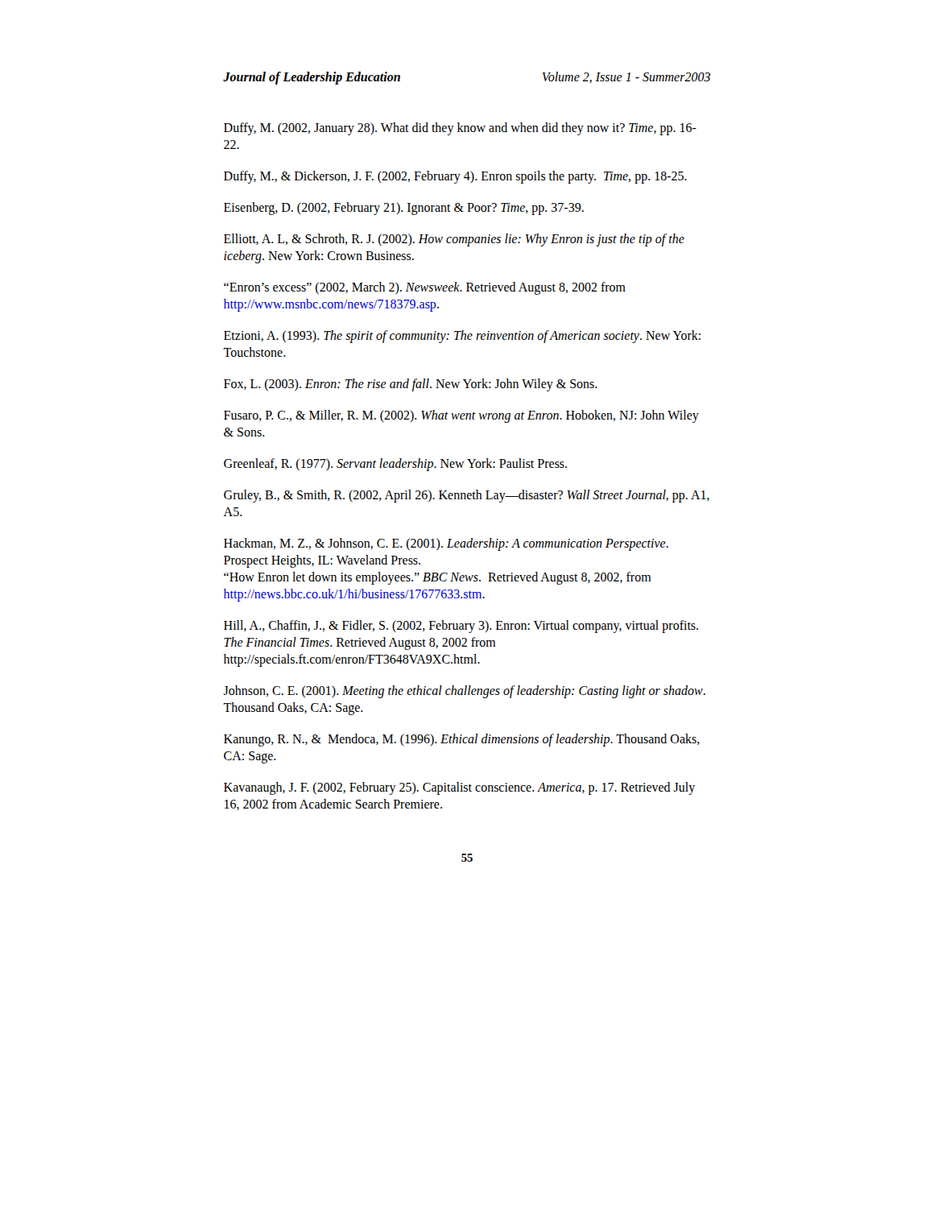Journal of Leadership Education
Volume 2, Issue 1 - Summer2003
Duffy, M. (2002, January 28). What did they know and when did they now it? Time, pp. 16-22.
Duffy, M., & Dickerson, J. F. (2002, February 4). Enron spoils the party. Time, pp. 18-25.
Eisenberg, D. (2002, February 21). Ignorant & Poor? Time, pp. 37-39.
Elliott, A. L, & Schroth, R. J. (2002). How companies lie: Why Enron is just the tip of the iceberg. New York: Crown Business.
“Enron’s excess” (2002, March 2). Newsweek. Retrieved August 8, 2002 from http://www.msnbc.com/news/718379.asp.
Etzioni, A. (1993). The spirit of community: The reinvention of American society. New York: Touchstone.
Fox, L. (2003). Enron: The rise and fall. New York: John Wiley & Sons.
Fusaro, P. C., & Miller, R. M. (2002). What went wrong at Enron. Hoboken, NJ: John Wiley & Sons.
Greenleaf, R. (1977). Servant leadership. New York: Paulist Press.
Gruley, B., & Smith, R. (2002, April 26). Kenneth Lay—disaster? Wall Street Journal, pp. A1, A5.
Hackman, M. Z., & Johnson, C. E. (2001). Leadership: A communication Perspective. Prospect Heights, IL: Waveland Press.
“How Enron let down its employees.” BBC News. Retrieved August 8, 2002, from http://news.bbc.co.uk/1/hi/business/17677633.stm.
Hill, A., Chaffin, J., & Fidler, S. (2002, February 3). Enron: Virtual company, virtual profits. The Financial Times. Retrieved August 8, 2002 from http://specials.ft.com/enron/FT3648VA9XC.html.
Johnson, C. E. (2001). Meeting the ethical challenges of leadership: Casting light or shadow. Thousand Oaks, CA: Sage.
Kanungo, R. N., & Mendoca, M. (1996). Ethical dimensions of leadership. Thousand Oaks, CA: Sage.
Kavanaugh, J. F. (2002, February 25). Capitalist conscience. America, p. 17. Retrieved July 16, 2002 from Academic Search Premiere.
55